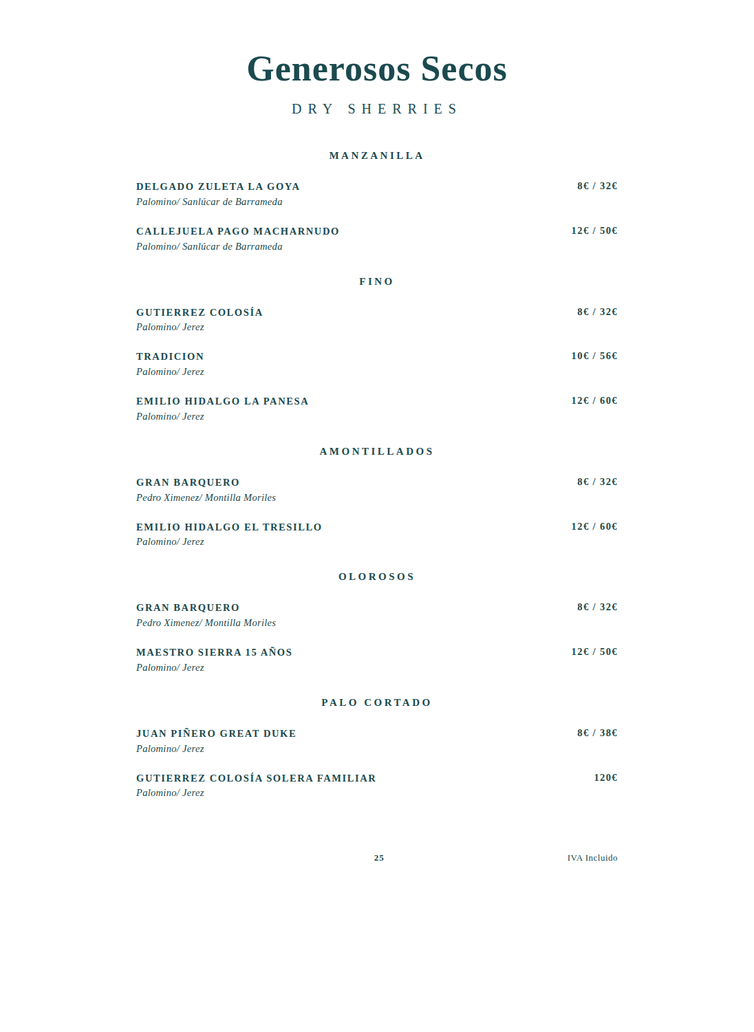Generosos Secos
Dry Sherries
Manzanilla
Delgado Zuleta La Goya
Palomino/ Sanlúcar de Barrameda
8€ / 32€
Callejuela Pago Macharnudo
Palomino/ Sanlúcar de Barrameda
12€ / 50€
Fino
Gutierrez Colosía
Palomino/ Jerez
8€ / 32€
Tradicion
Palomino/ Jerez
10€ / 56€
Emilio Hidalgo La Panesa
Palomino/ Jerez
12€ / 60€
Amontillados
Gran Barquero
Pedro Ximenez/ Montilla Moriles
8€ / 32€
Emilio Hidalgo El Tresillo
Palomino/ Jerez
12€ / 60€
Olorosos
Gran Barquero
Pedro Ximenez/ Montilla Moriles
8€ / 32€
Maestro Sierra 15 Años
Palomino/ Jerez
12€ / 50€
Palo Cortado
Juan Piñero Great Duke
Palomino/ Jerez
8€ / 38€
Gutierrez Colosía Solera Familiar
Palomino/ Jerez
120€
25
IVA Incluido